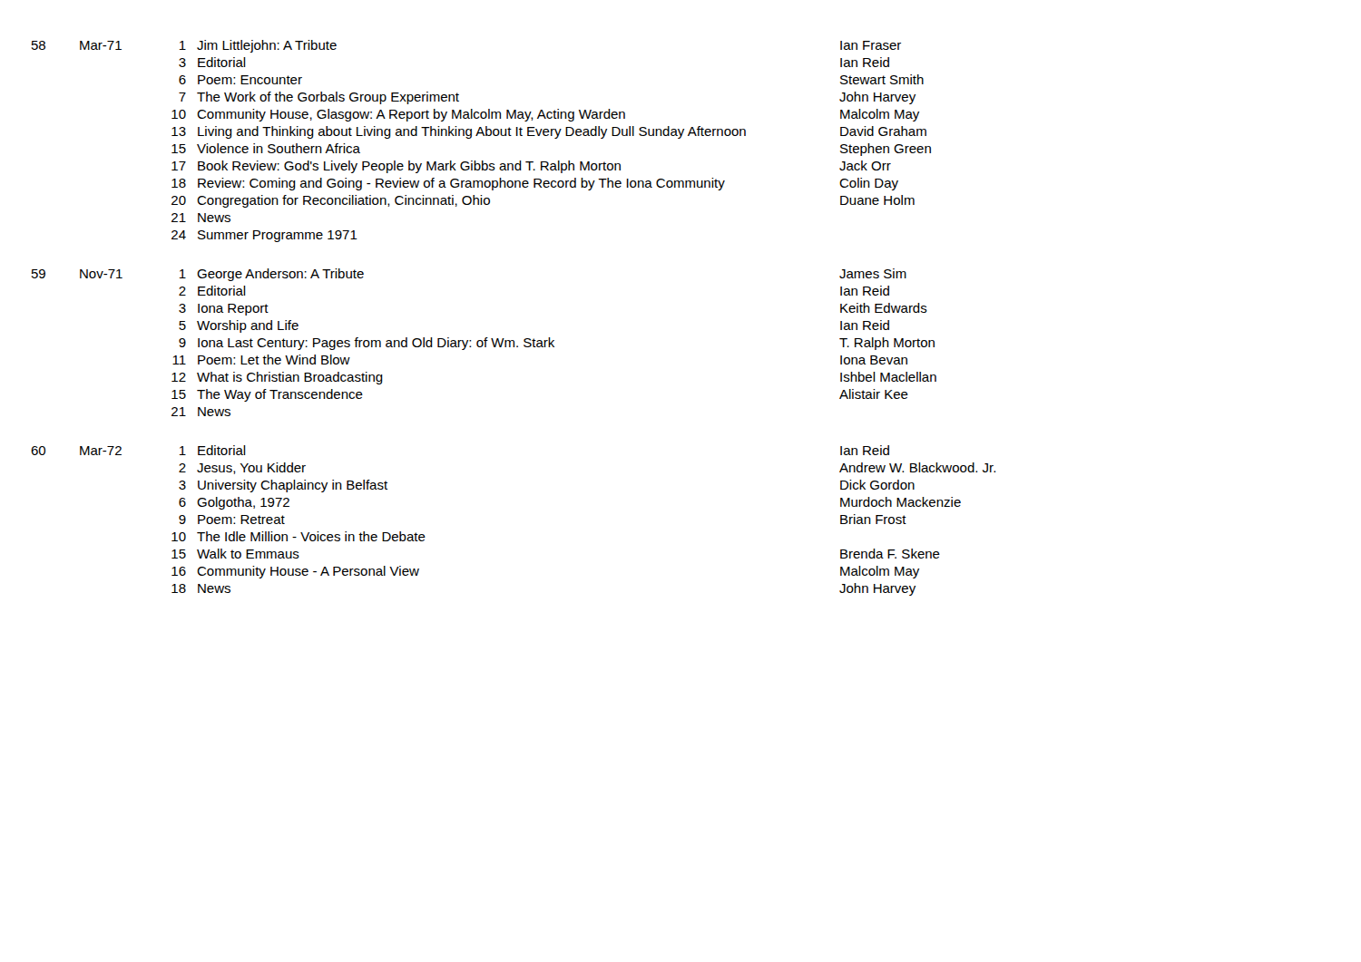| 58 | Mar-71 | 1 | Jim Littlejohn: A Tribute | Ian Fraser |
| | | 3 | Editorial | Ian Reid |
| | | 6 | Poem: Encounter | Stewart Smith |
| | | 7 | The Work of the Gorbals Group Experiment | John Harvey |
| | | 10 | Community House, Glasgow: A Report by Malcolm May, Acting Warden | Malcolm May |
| | | 13 | Living and Thinking about Living and Thinking About It Every Deadly Dull Sunday Afternoon | David Graham |
| | | 15 | Violence in Southern Africa | Stephen Green |
| | | 17 | Book Review: God's Lively People by Mark Gibbs and T. Ralph Morton | Jack Orr |
| | | 18 | Review: Coming and Going - Review of a Gramophone Record by The Iona Community | Colin Day |
| | | 20 | Congregation for Reconciliation, Cincinnati, Ohio | Duane Holm |
| | | 21 | News | |
| | | 24 | Summer Programme 1971 | |
| 59 | Nov-71 | 1 | George Anderson: A Tribute | James Sim |
| | | 2 | Editorial | Ian Reid |
| | | 3 | Iona Report | Keith Edwards |
| | | 5 | Worship and Life | Ian Reid |
| | | 9 | Iona Last Century: Pages from and Old Diary: of Wm. Stark | T. Ralph Morton |
| | | 11 | Poem: Let the Wind Blow | Iona Bevan |
| | | 12 | What is Christian Broadcasting | Ishbel Maclellan |
| | | 15 | The Way of Transcendence | Alistair Kee |
| | | 21 | News | |
| 60 | Mar-72 | 1 | Editorial | Ian Reid |
| | | 2 | Jesus, You Kidder | Andrew W. Blackwood. Jr. |
| | | 3 | University Chaplaincy in Belfast | Dick Gordon |
| | | 6 | Golgotha, 1972 | Murdoch Mackenzie |
| | | 9 | Poem: Retreat | Brian Frost |
| | | 10 | The Idle Million - Voices in the Debate | |
| | | 15 | Walk to Emmaus | Brenda F. Skene |
| | | 16 | Community House - A Personal View | Malcolm May |
| | | 18 | News | John Harvey |